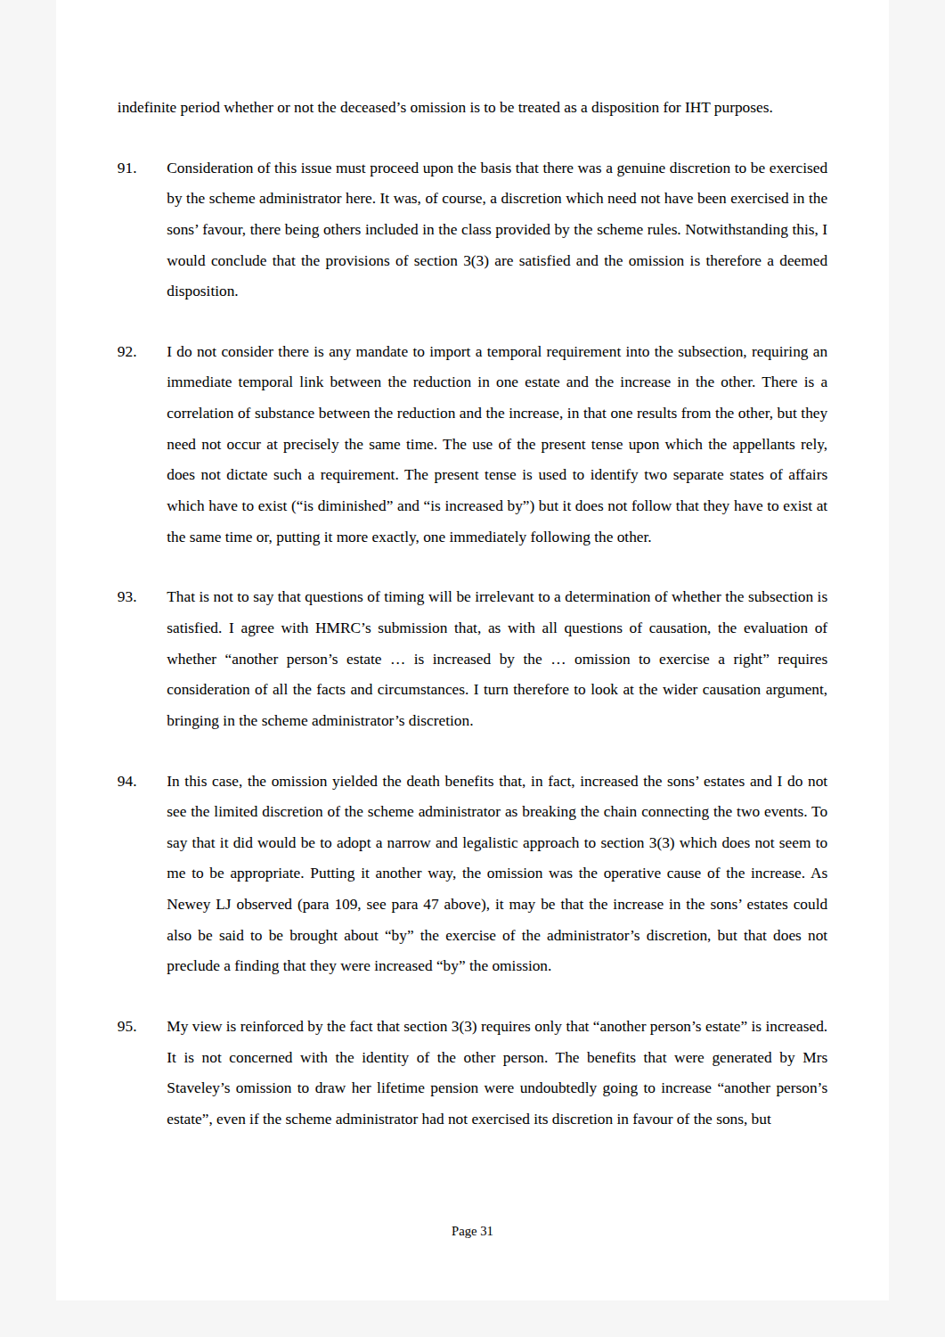indefinite period whether or not the deceased’s omission is to be treated as a disposition for IHT purposes.
91.
Consideration of this issue must proceed upon the basis that there was a genuine discretion to be exercised by the scheme administrator here. It was, of course, a discretion which need not have been exercised in the sons’ favour, there being others included in the class provided by the scheme rules. Notwithstanding this, I would conclude that the provisions of section 3(3) are satisfied and the omission is therefore a deemed disposition.
92.
I do not consider there is any mandate to import a temporal requirement into the subsection, requiring an immediate temporal link between the reduction in one estate and the increase in the other. There is a correlation of substance between the reduction and the increase, in that one results from the other, but they need not occur at precisely the same time. The use of the present tense upon which the appellants rely, does not dictate such a requirement. The present tense is used to identify two separate states of affairs which have to exist (“is diminished” and “is increased by”) but it does not follow that they have to exist at the same time or, putting it more exactly, one immediately following the other.
93.
That is not to say that questions of timing will be irrelevant to a determination of whether the subsection is satisfied. I agree with HMRC’s submission that, as with all questions of causation, the evaluation of whether “another person’s estate … is increased by the … omission to exercise a right” requires consideration of all the facts and circumstances. I turn therefore to look at the wider causation argument, bringing in the scheme administrator’s discretion.
94.
In this case, the omission yielded the death benefits that, in fact, increased the sons’ estates and I do not see the limited discretion of the scheme administrator as breaking the chain connecting the two events. To say that it did would be to adopt a narrow and legalistic approach to section 3(3) which does not seem to me to be appropriate. Putting it another way, the omission was the operative cause of the increase. As Newey LJ observed (para 109, see para 47 above), it may be that the increase in the sons’ estates could also be said to be brought about “by” the exercise of the administrator’s discretion, but that does not preclude a finding that they were increased “by” the omission.
95.
My view is reinforced by the fact that section 3(3) requires only that “another person’s estate” is increased. It is not concerned with the identity of the other person. The benefits that were generated by Mrs Staveley’s omission to draw her lifetime pension were undoubtedly going to increase “another person’s estate”, even if the scheme administrator had not exercised its discretion in favour of the sons, but
Page 31